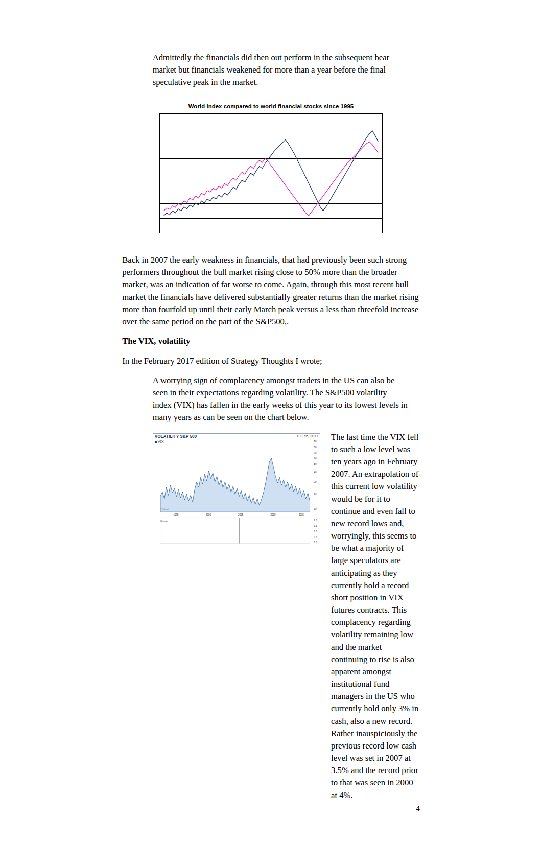Admittedly the financials did then out perform in the subsequent bear market but financials weakened for more than a year before the final speculative peak in the market.
World index compared to world financial stocks since 1995
Back in 2007 the early weakness in financials, that had previously been such strong performers throughout the bull market rising close to 50% more than the broader market, was an indication of far worse to come. Again, through this most recent bull market the financials have delivered substantially greater returns than the market rising more than fourfold up until their early March peak versus a less than threefold increase over the same period on the part of the S&P500,.
The VIX, volatility
In the February 2017 edition of Strategy Thoughts I wrote;
A worrying sign of complacency amongst traders in the US can also be seen in their expectations regarding volatility. The S&P500 volatility index (VIX) has fallen in the early weeks of this year to its lowest levels in many years as can be seen on the chart below.
VOLATILITY S&P 50019 Feb, 2017
VIX
90 80 70 60 50 40 30 20 10 1995 2000 2005 2010 2015 Volume 2.0 1.5 1.0 0.5 0.0 © Yahoo!
The last time the VIX fell to such a low level was ten years ago in February 2007. An extrapolation of this current low volatility would be for it to continue and even fall to new record lows and, worryingly, this seems to be what a majority of large speculators are anticipating as they currently hold a record short position in VIX futures contracts. This complacency regarding volatility remaining low and the market continuing to rise is also apparent amongst institutional fund managers in the US who currently hold only 3% in cash, also a new record. Rather inauspiciously the previous record low cash level was set in 2007 at 3.5% and the record prior to that was seen in 2000 at 4%.
4